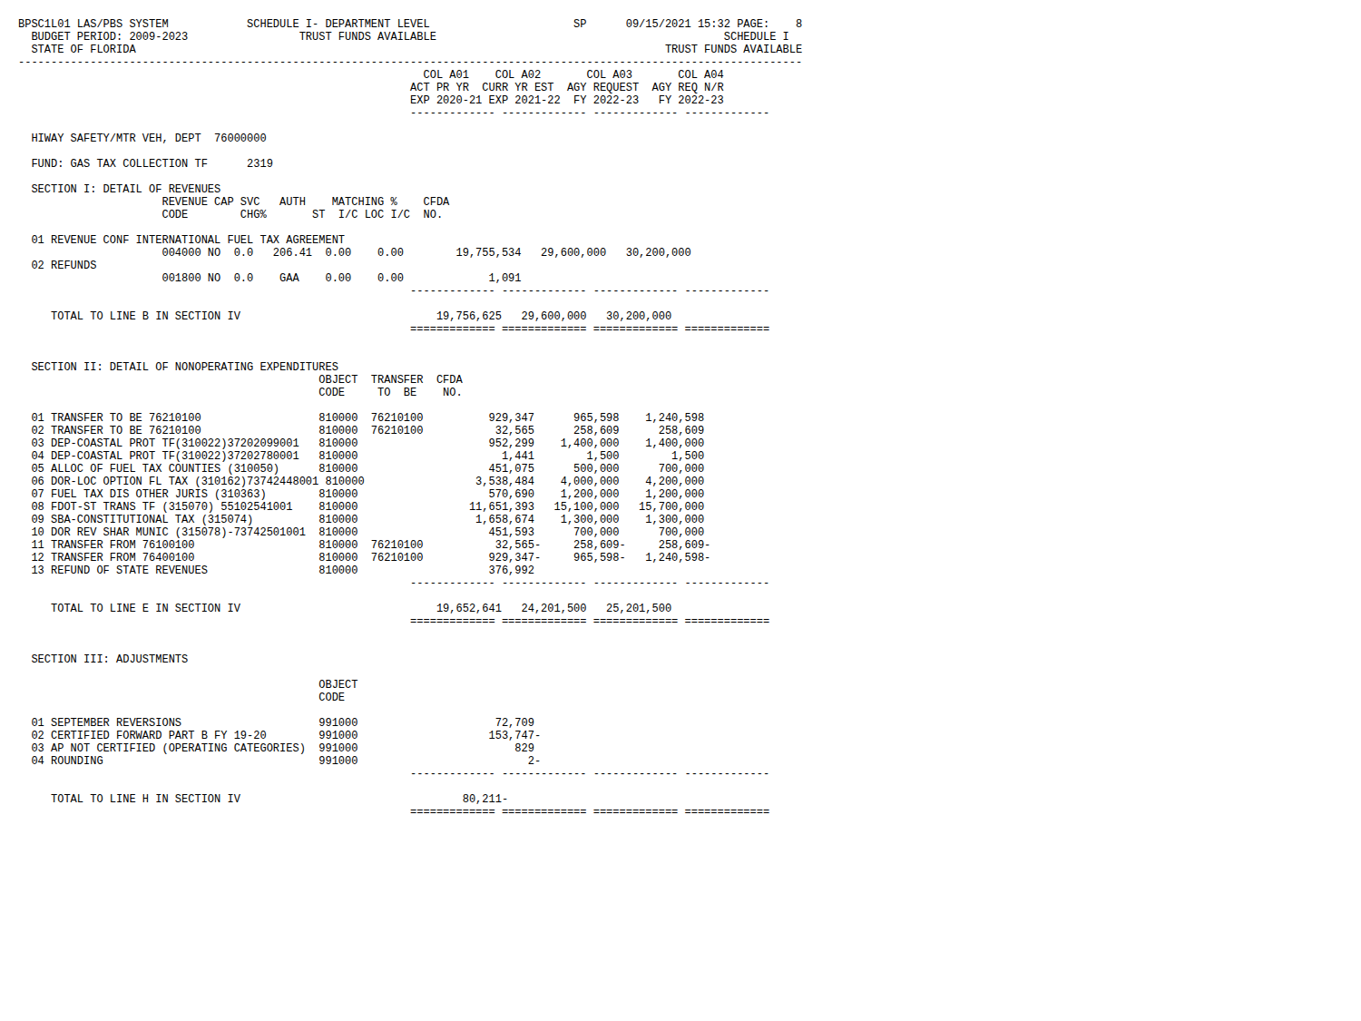BPSC1L01 LAS/PBS SYSTEM SCHEDULE I- DEPARTMENT LEVEL SP 09/15/2021 15:32 PAGE: 8 BUDGET PERIOD: 2009-2023 TRUST FUNDS AVAILABLE SCHEDULE I STATE OF FLORIDA TRUST FUNDS AVAILABLE ------------------------------------------------------------------------------------------------------------------------ COL A01 COL A02 COL A03 COL A04 ACT PR YR CURR YR EST AGY REQUEST AGY REQ N/R EXP 2020-21 EXP 2021-22 FY 2022-23 FY 2022-23 ------------- ------------- ------------- ------------- HIWAY SAFETY/MTR VEH, DEPT 76000000 FUND: GAS TAX COLLECTION TF 2319 SECTION I: DETAIL OF REVENUES REVENUE CAP SVC AUTH MATCHING % CFDA CODE CHG% ST I/C LOC I/C NO. 01 REVENUE CONF INTERNATIONAL FUEL TAX AGREEMENT 004000 NO 0.0 206.41 0.00 0.00 19,755,534 29,600,000 30,200,000 02 REFUNDS 001800 NO 0.0 GAA 0.00 0.00 1,091 ------------- ------------- ------------- ------------- TOTAL TO LINE B IN SECTION IV 19,756,625 29,600,000 30,200,000 ============= ============= ============= ============= SECTION II: DETAIL OF NONOPERATING EXPENDITURES OBJECT TRANSFER CFDA CODE TO BE NO. 01 TRANSFER TO BE 76210100 810000 76210100 929,347 965,598 1,240,598 02 TRANSFER TO BE 76210100 810000 76210100 32,565 258,609 258,609 03 DEP-COASTAL PROT TF(310022)37202099001 810000 952,299 1,400,000 1,400,000 04 DEP-COASTAL PROT TF(310022)37202780001 810000 1,441 1,500 1,500 05 ALLOC OF FUEL TAX COUNTIES (310050) 810000 451,075 500,000 700,000 06 DOR-LOC OPTION FL TAX (310162)73742448001 810000 3,538,484 4,000,000 4,200,000 07 FUEL TAX DIS OTHER JURIS (310363) 810000 570,690 1,200,000 1,200,000 08 FDOT-ST TRANS TF (315070) 55102541001 810000 11,651,393 15,100,000 15,700,000 09 SBA-CONSTITUTIONAL TAX (315074) 810000 1,658,674 1,300,000 1,300,000 10 DOR REV SHAR MUNIC (315078)-73742501001 810000 451,593 700,000 700,000 11 TRANSFER FROM 76100100 810000 76210100 32,565- 258,609- 258,609- 12 TRANSFER FROM 76400100 810000 76210100 929,347- 965,598- 1,240,598- 13 REFUND OF STATE REVENUES 810000 376,992 ------------- ------------- ------------- ------------- TOTAL TO LINE E IN SECTION IV 19,652,641 24,201,500 25,201,500 ============= ============= ============= ============= SECTION III: ADJUSTMENTS OBJECT CODE 01 SEPTEMBER REVERSIONS 991000 72,709 02 CERTIFIED FORWARD PART B FY 19-20 991000 153,747- 03 AP NOT CERTIFIED (OPERATING CATEGORIES) 991000 829 04 ROUNDING 991000 2- ------------- ------------- ------------- ------------- TOTAL TO LINE H IN SECTION IV 80,211- ============= ============= ============= =============